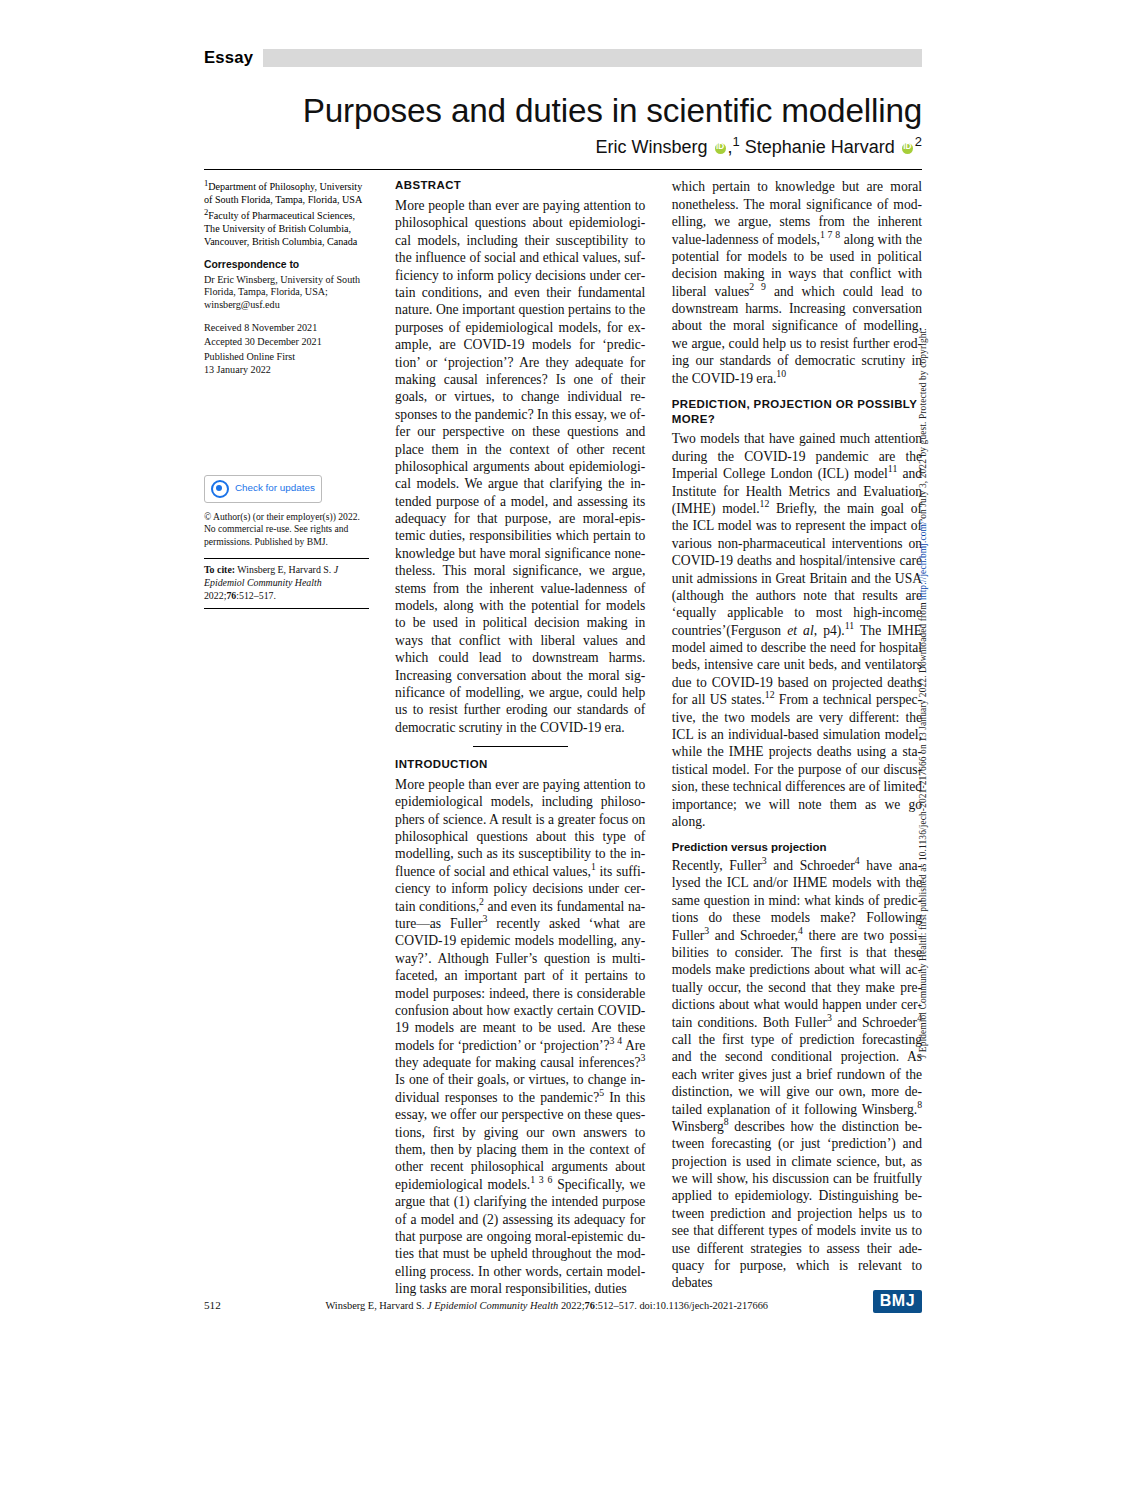J Epidemiol Community Health: first published as 10.1136/jech-2021-217666 on 13 January 2022. Downloaded from http://jech.bmj.com/ on July 3, 2022 by guest. Protected by copyright.
Essay
Purposes and duties in scientific modelling
Eric Winsberg ,1 Stephanie Harvard 2
1 Department of Philosophy, University of South Florida, Tampa, Florida, USA
2 Faculty of Pharmaceutical Sciences, The University of British Columbia, Vancouver, British Columbia, Canada
Correspondence to
Dr Eric Winsberg, University of South Florida, Tampa, Florida, USA; winsberg@usf.edu
Received 8 November 2021
Accepted 30 December 2021
Published Online First
13 January 2022
Check for updates
© Author(s) (or their employer(s)) 2022. No commercial re-use. See rights and permissions. Published by BMJ.
To cite: Winsberg E, Harvard S. J Epidemiol Community Health 2022;76:512–517.
Abstract
More people than ever are paying attention to philosophical questions about epidemiological models, including their susceptibility to the influence of social and ethical values, sufficiency to inform policy decisions under certain conditions, and even their fundamental nature. One important question pertains to the purposes of epidemiological models, for example, are COVID-19 models for ‘prediction’ or ‘projection’? Are they adequate for making causal inferences? Is one of their goals, or virtues, to change individual responses to the pandemic? In this essay, we offer our perspective on these questions and place them in the context of other recent philosophical arguments about epidemiological models. We argue that clarifying the intended purpose of a model, and assessing its adequacy for that purpose, are moral-epistemic duties, responsibilities which pertain to knowledge but have moral significance nonetheless. This moral significance, we argue, stems from the inherent value-ladenness of models, along with the potential for models to be used in political decision making in ways that conflict with liberal values and which could lead to downstream harms. Increasing conversation about the moral significance of modelling, we argue, could help us to resist further eroding our standards of democratic scrutiny in the COVID-19 era.
Introduction
More people than ever are paying attention to epidemiological models, including philosophers of science. A result is a greater focus on philosophical questions about this type of modelling, such as its susceptibility to the influence of social and ethical values,1 its sufficiency to inform policy decisions under certain conditions,2 and even its fundamental nature—as Fuller3 recently asked ‘what are COVID-19 epidemic models modelling, anyway?’. Although Fuller’s question is multifaceted, an important part of it pertains to model purposes: indeed, there is considerable confusion about how exactly certain COVID-19 models are meant to be used. Are these models for ‘prediction’ or ‘projection’?3 4 Are they adequate for making causal inferences?3 Is one of their goals, or virtues, to change individual responses to the pandemic?5 In this essay, we offer our perspective on these questions, first by giving our own answers to them, then by placing them in the context of other recent philosophical arguments about epidemiological models.1 3 6 Specifically, we argue that (1) clarifying the intended purpose of a model and (2) assessing its adequacy for that purpose are ongoing moral-epistemic duties that must be upheld throughout the modelling process. In other words, certain modelling tasks are moral responsibilities, duties
which pertain to knowledge but are moral nonetheless. The moral significance of modelling, we argue, stems from the inherent value-ladenness of models,1 7 8 along with the potential for models to be used in political decision making in ways that conflict with liberal values2 9 and which could lead to downstream harms. Increasing conversation about the moral significance of modelling, we argue, could help us to resist further eroding our standards of democratic scrutiny in the COVID-19 era.10
Prediction, projection or possibly more?
Two models that have gained much attention during the COVID-19 pandemic are the Imperial College London (ICL) model11 and Institute for Health Metrics and Evaluation (IMHE) model.12 Briefly, the main goal of the ICL model was to represent the impact of various non-pharmaceutical interventions on COVID-19 deaths and hospital/intensive care unit admissions in Great Britain and the USA (although the authors note that results are ‘equally applicable to most high-income countries’(Ferguson et al, p4).11 The IMHE model aimed to describe the need for hospital beds, intensive care unit beds, and ventilators due to COVID-19 based on projected deaths for all US states.12 From a technical perspective, the two models are very different: the ICL is an individual-based simulation model, while the IMHE projects deaths using a statistical model. For the purpose of our discussion, these technical differences are of limited importance; we will note them as we go along.
Prediction versus projection
Recently, Fuller3 and Schroeder4 have analysed the ICL and/or IHME models with the same question in mind: what kinds of predictions do these models make? Following Fuller3 and Schroeder,4 there are two possibilities to consider. The first is that these models make predictions about what will actually occur, the second that they make predictions about what would happen under certain conditions. Both Fuller3 and Schroeder4 call the first type of prediction forecasting and the second conditional projection. As each writer gives just a brief rundown of the distinction, we will give our own, more detailed explanation of it following Winsberg.8 Winsberg8 describes how the distinction between forecasting (or just ‘prediction’) and projection is used in climate science, but, as we will show, his discussion can be fruitfully applied to epidemiology. Distinguishing between prediction and projection helps us to see that different types of models invite us to use different strategies to assess their adequacy for purpose, which is relevant to debates
512
Winsberg E, Harvard S. J Epidemiol Community Health 2022;76:512–517. doi:10.1136/jech-2021-217666
BMJ